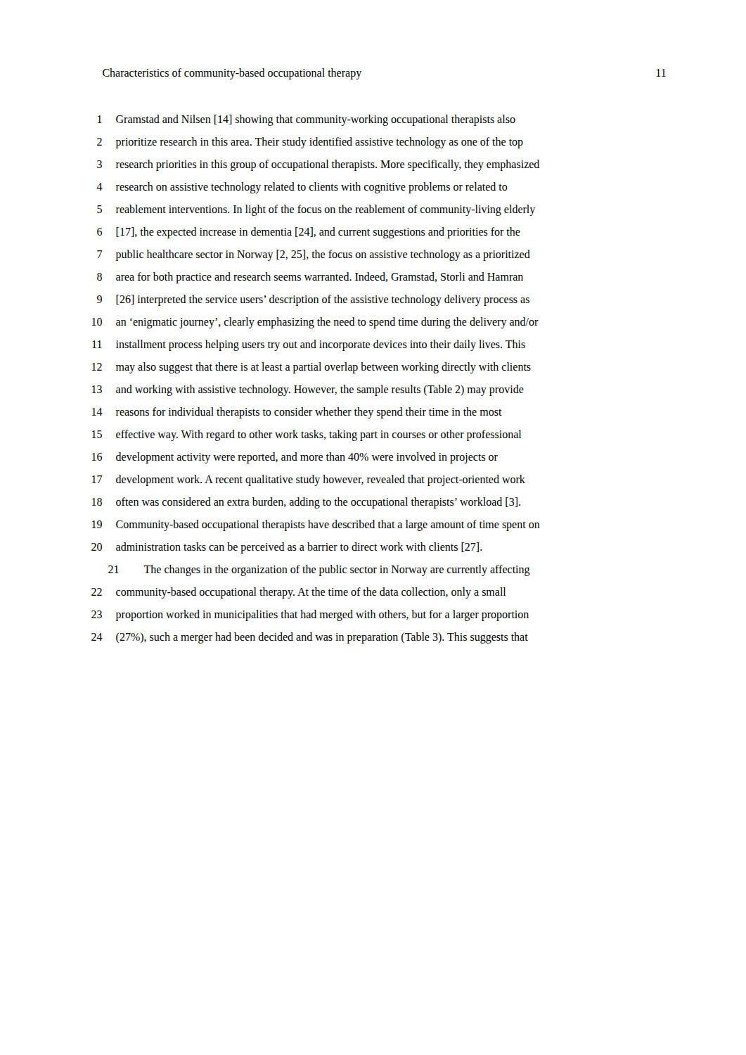Characteristics of community-based occupational therapy 11
Gramstad and Nilsen [14] showing that community-working occupational therapists also
prioritize research in this area. Their study identified assistive technology as one of the top
research priorities in this group of occupational therapists. More specifically, they emphasized
research on assistive technology related to clients with cognitive problems or related to
reablement interventions. In light of the focus on the reablement of community-living elderly
[17], the expected increase in dementia [24], and current suggestions and priorities for the
public healthcare sector in Norway [2, 25], the focus on assistive technology as a prioritized
area for both practice and research seems warranted. Indeed, Gramstad, Storli and Hamran
[26] interpreted the service users’ description of the assistive technology delivery process as
an ‘enigmatic journey’, clearly emphasizing the need to spend time during the delivery and/or
installment process helping users try out and incorporate devices into their daily lives. This
may also suggest that there is at least a partial overlap between working directly with clients
and working with assistive technology. However, the sample results (Table 2) may provide
reasons for individual therapists to consider whether they spend their time in the most
effective way. With regard to other work tasks, taking part in courses or other professional
development activity were reported, and more than 40% were involved in projects or
development work. A recent qualitative study however, revealed that project-oriented work
often was considered an extra burden, adding to the occupational therapists’ workload [3].
Community-based occupational therapists have described that a large amount of time spent on
administration tasks can be perceived as a barrier to direct work with clients [27].
The changes in the organization of the public sector in Norway are currently affecting
community-based occupational therapy. At the time of the data collection, only a small
proportion worked in municipalities that had merged with others, but for a larger proportion
(27%), such a merger had been decided and was in preparation (Table 3). This suggests that